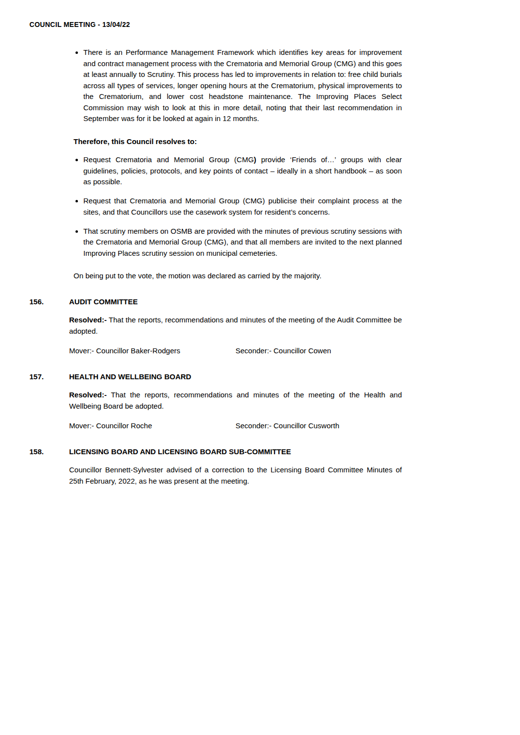COUNCIL MEETING - 13/04/22
There is an Performance Management Framework which identifies key areas for improvement and contract management process with the Crematoria and Memorial Group (CMG) and this goes at least annually to Scrutiny. This process has led to improvements in relation to: free child burials across all types of services, longer opening hours at the Crematorium, physical improvements to the Crematorium, and lower cost headstone maintenance. The Improving Places Select Commission may wish to look at this in more detail, noting that their last recommendation in September was for it be looked at again in 12 months.
Therefore, this Council resolves to:
Request Crematoria and Memorial Group (CMG) provide ‘Friends of…’ groups with clear guidelines, policies, protocols, and key points of contact – ideally in a short handbook – as soon as possible.
Request that Crematoria and Memorial Group (CMG) publicise their complaint process at the sites, and that Councillors use the casework system for resident’s concerns.
That scrutiny members on OSMB are provided with the minutes of previous scrutiny sessions with the Crematoria and Memorial Group (CMG), and that all members are invited to the next planned Improving Places scrutiny session on municipal cemeteries.
On being put to the vote, the motion was declared as carried by the majority.
156. AUDIT COMMITTEE
Resolved:- That the reports, recommendations and minutes of the meeting of the Audit Committee be adopted.
Mover:- Councillor Baker-Rodgers Seconder:- Councillor Cowen
157. HEALTH AND WELLBEING BOARD
Resolved:- That the reports, recommendations and minutes of the meeting of the Health and Wellbeing Board be adopted.
Mover:- Councillor Roche Seconder:- Councillor Cusworth
158. LICENSING BOARD AND LICENSING BOARD SUB-COMMITTEE
Councillor Bennett-Sylvester advised of a correction to the Licensing Board Committee Minutes of 25th February, 2022, as he was present at the meeting.